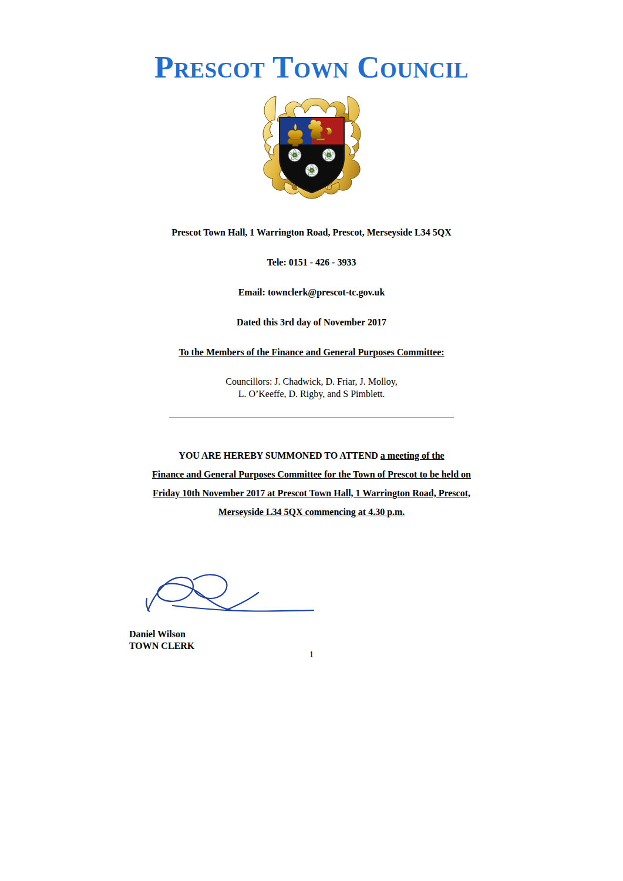Prescot Town Council
Prescot Town Hall, 1 Warrington Road, Prescot, Merseyside L34 5QX
Tele: 0151 - 426 - 3933
Email: townclerk@prescot-tc.gov.uk
Dated this 3rd day of November 2017
To the Members of the Finance and General Purposes Committee:
Councillors: J. Chadwick, D. Friar, J. Molloy,
L. O’Keeffe, D. Rigby, and S Pimblett.
YOU ARE HEREBY SUMMONED TO ATTEND a meeting of the
Finance and General Purposes Committee for the Town of Prescot to be held on
Friday 10th November 2017 at Prescot Town Hall, 1 Warrington Road, Prescot,
Merseyside L34 5QX commencing at 4.30 p.m.
Daniel Wilson
TOWN CLERK
1